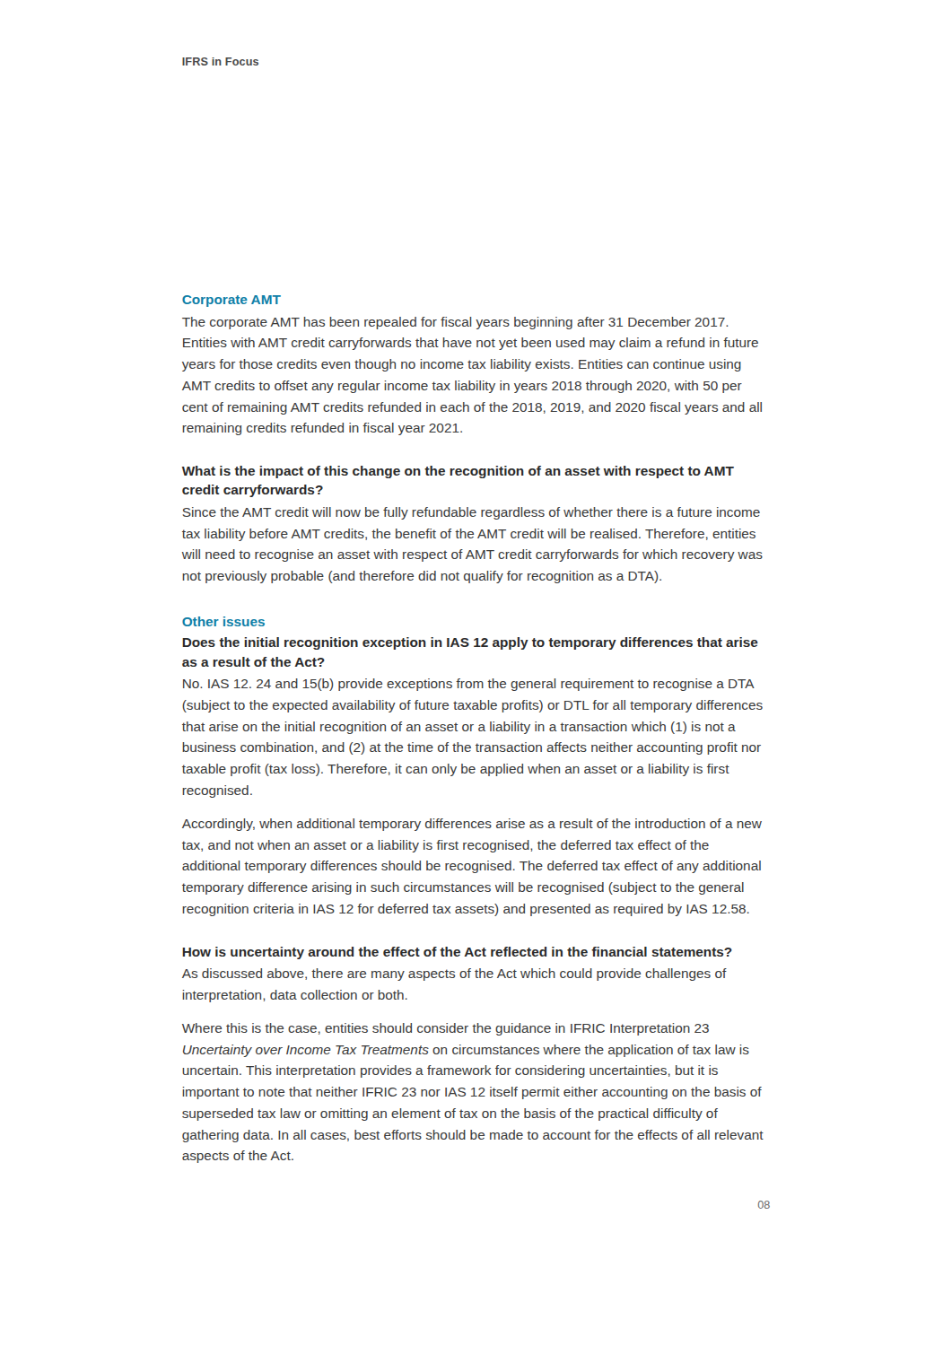IFRS in Focus
Corporate AMT
The corporate AMT has been repealed for fiscal years beginning after 31 December 2017. Entities with AMT credit carryforwards that have not yet been used may claim a refund in future years for those credits even though no income tax liability exists. Entities can continue using AMT credits to offset any regular income tax liability in years 2018 through 2020, with 50 per cent of remaining AMT credits refunded in each of the 2018, 2019, and 2020 fiscal years and all remaining credits refunded in fiscal year 2021.
What is the impact of this change on the recognition of an asset with respect to AMT credit carryforwards?
Since the AMT credit will now be fully refundable regardless of whether there is a future income tax liability before AMT credits, the benefit of the AMT credit will be realised. Therefore, entities will need to recognise an asset with respect of AMT credit carryforwards for which recovery was not previously probable (and therefore did not qualify for recognition as a DTA).
Other issues
Does the initial recognition exception in IAS 12 apply to temporary differences that arise as a result of the Act?
No. IAS 12. 24 and 15(b) provide exceptions from the general requirement to recognise a DTA (subject to the expected availability of future taxable profits) or DTL for all temporary differences that arise on the initial recognition of an asset or a liability in a transaction which (1) is not a business combination, and (2) at the time of the transaction affects neither accounting profit nor taxable profit (tax loss). Therefore, it can only be applied when an asset or a liability is first recognised.
Accordingly, when additional temporary differences arise as a result of the introduction of a new tax, and not when an asset or a liability is first recognised, the deferred tax effect of the additional temporary differences should be recognised. The deferred tax effect of any additional temporary difference arising in such circumstances will be recognised (subject to the general recognition criteria in IAS 12 for deferred tax assets) and presented as required by IAS 12.58.
How is uncertainty around the effect of the Act reflected in the financial statements?
As discussed above, there are many aspects of the Act which could provide challenges of interpretation, data collection or both.
Where this is the case, entities should consider the guidance in IFRIC Interpretation 23 Uncertainty over Income Tax Treatments on circumstances where the application of tax law is uncertain. This interpretation provides a framework for considering uncertainties, but it is important to note that neither IFRIC 23 nor IAS 12 itself permit either accounting on the basis of superseded tax law or omitting an element of tax on the basis of the practical difficulty of gathering data. In all cases, best efforts should be made to account for the effects of all relevant aspects of the Act.
08